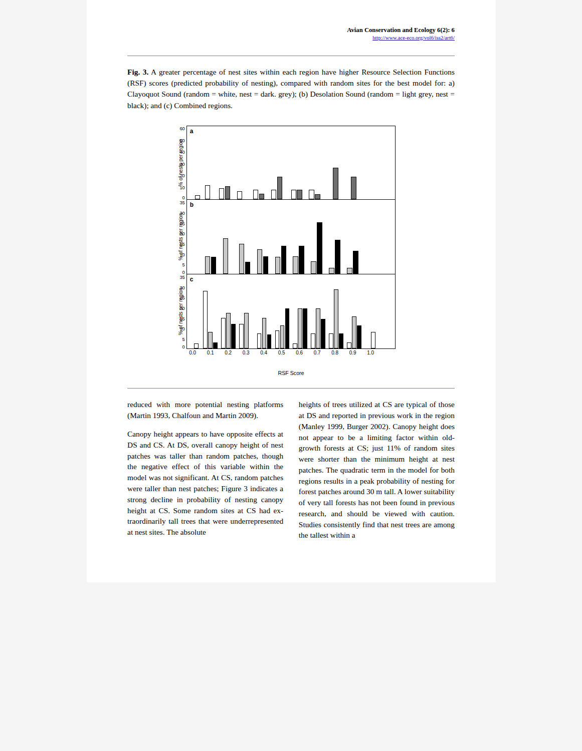Avian Conservation and Ecology 6(2): 6 http://www.ace-eco.org/vol6/iss2/art6/
Fig. 3. A greater percentage of nest sites within each region have higher Resource Selection Functions (RSF) scores (predicted probability of nesting), compared with random sites for the best model for: a) Clayoquot Sound (random = white, nest = dark. grey); (b) Desolation Sound (random = light grey, nest = black); and (c) Combined regions.
a % of nests per region
60 50 40 30 20 10 0
b % of nests per region
35 30 25 20 15 10 5 0
c % of nests per region
35 30 25 20 15 10 5 0
0.0 0.1 0.2 0.3 0.4 0.5 0.6 0.7 0.8 0.9 1.0
RSF Score
reduced with more potential nesting platforms (Martin 1993, Chalfoun and Martin 2009).
Canopy height appears to have opposite effects at DS and CS. At DS, overall canopy height of nest patches was taller than random patches, though the negative effect of this variable within the model was not significant. At CS, random patches were taller than nest patches; Figure 3 indicates a strong decline in probability of nesting canopy height at CS. Some random sites at CS had extraordinarily tall trees that were underrepresented at nest sites. The absolute
heights of trees utilized at CS are typical of those at DS and reported in previous work in the region (Manley 1999, Burger 2002). Canopy height does not appear to be a limiting factor within old-growth forests at CS; just 11% of random sites were shorter than the minimum height at nest patches. The quadratic term in the model for both regions results in a peak probability of nesting for forest patches around 30 m tall. A lower suitability of very tall forests has not been found in previous research, and should be viewed with caution. Studies consistently find that nest trees are among the tallest within a